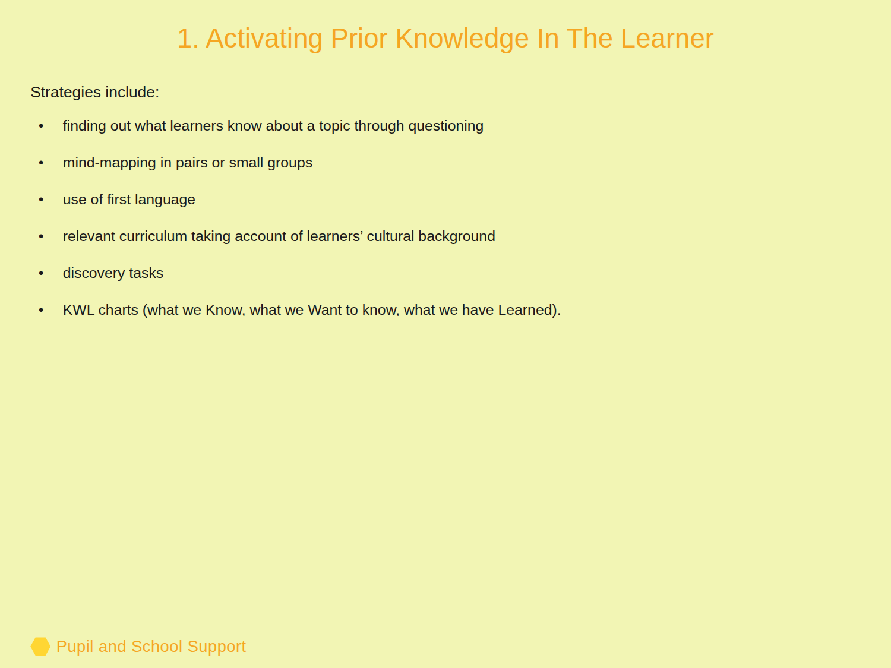1. Activating Prior Knowledge In The Learner
Strategies include:
finding out what learners know about a topic through questioning
mind-mapping in pairs or small groups
use of first language
relevant curriculum taking account of learners’ cultural background
discovery tasks
KWL charts (what we Know, what we Want to know, what we have Learned).
Pupil and School Support